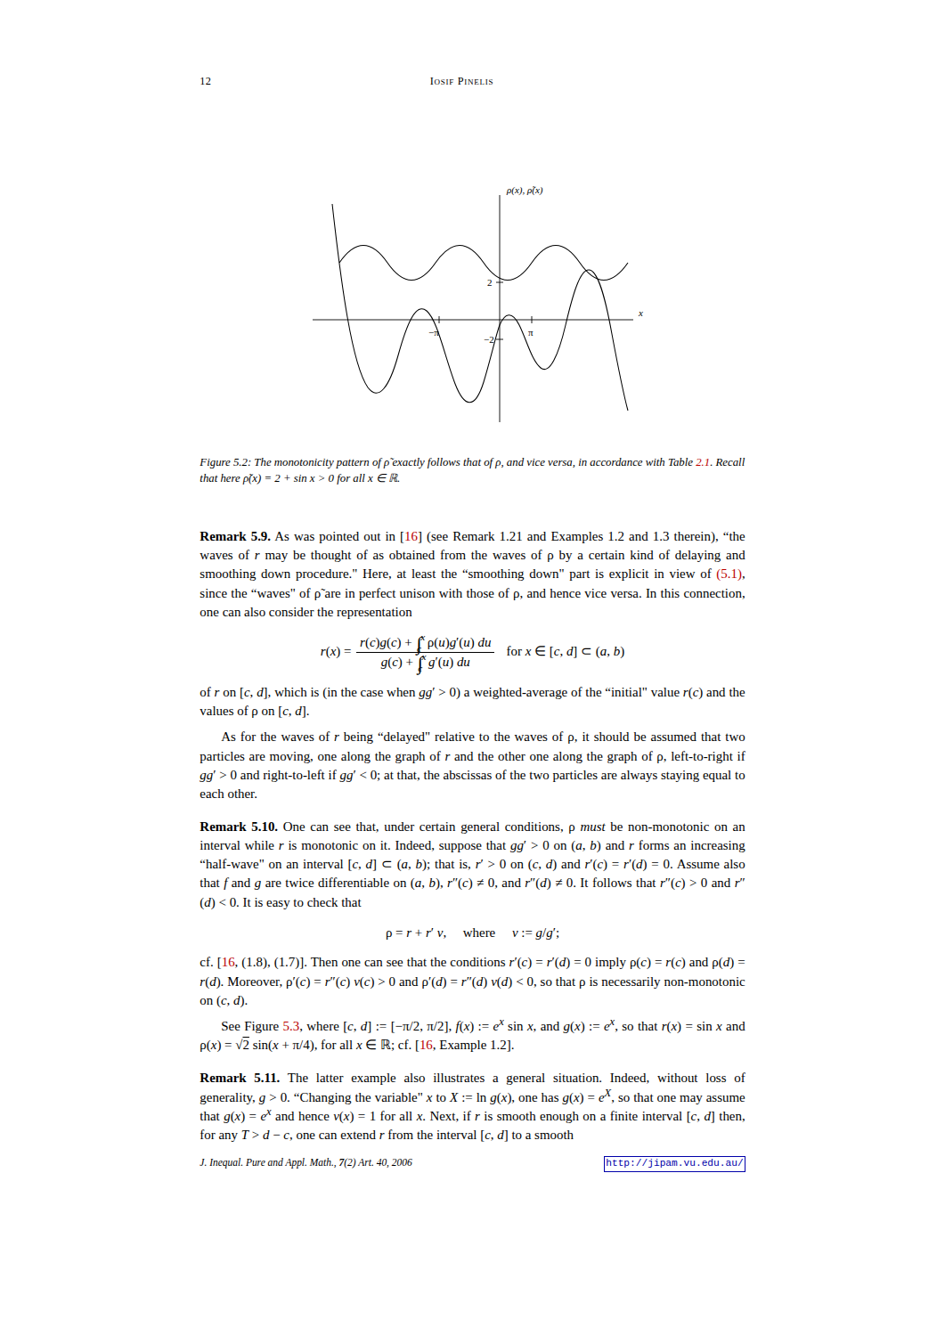12 Iosif Pinelis
ρ(x), ρ̃(x) x 2 −2 −π π
Figure 5.2: The monotonicity pattern of ρ̃ exactly follows that of ρ, and vice versa, in accordance with Table 2.1. Recall that here ρ̃(x) = 2 + sin x > 0 for all x ∈ ℝ.
Remark 5.9. As was pointed out in [16] (see Remark 1.21 and Examples 1.2 and 1.3 therein), “the waves of r may be thought of as obtained from the waves of ρ by a certain kind of delaying and smoothing down procedure." Here, at least the “smoothing down" part is explicit in view of (5.1), since the “waves" of ρ̃ are in perfect unison with those of ρ, and hence vice versa. In this connection, one can also consider the representation
r(x) = r(c)g(c) + ∫xc ρ(u)g′(u) du g(c) + ∫xc g′(u) du for x ∈ [c, d] ⊂ (a, b)
of r on [c, d], which is (in the case when gg′ > 0) a weighted-average of the “initial" value r(c) and the values of ρ on [c, d].
As for the waves of r being “delayed" relative to the waves of ρ, it should be assumed that two particles are moving, one along the graph of r and the other one along the graph of ρ, left-to-right if gg′ > 0 and right-to-left if gg′ < 0; at that, the abscissas of the two particles are always staying equal to each other.
Remark 5.10. One can see that, under certain general conditions, ρ must be non-monotonic on an interval while r is monotonic on it. Indeed, suppose that gg′ > 0 on (a, b) and r forms an increasing “half-wave" on an interval [c, d] ⊂ (a, b); that is, r′ > 0 on (c, d) and r′(c) = r′(d) = 0. Assume also that f and g are twice differentiable on (a, b), r″(c) ≠ 0, and r″(d) ≠ 0. It follows that r″(c) > 0 and r″(d) < 0. It is easy to check that
ρ = r + r′ v, where v := g/g′;
cf. [16, (1.8), (1.7)]. Then one can see that the conditions r′(c) = r′(d) = 0 imply ρ(c) = r(c) and ρ(d) = r(d). Moreover, ρ′(c) = r″(c) v(c) > 0 and ρ′(d) = r″(d) v(d) < 0, so that ρ is necessarily non-monotonic on (c, d).
See Figure 5.3, where [c, d] := [−π/2, π/2], f(x) := ex sin x, and g(x) := ex, so that r(x) = sin x and ρ(x) = √2 sin(x + π/4), for all x ∈ ℝ; cf. [16, Example 1.2].
Remark 5.11. The latter example also illustrates a general situation. Indeed, without loss of generality, g > 0. “Changing the variable" x to X := ln g(x), one has g(x) = eX, so that one may assume that g(x) = ex and hence v(x) = 1 for all x. Next, if r is smooth enough on a finite interval [c, d] then, for any T > d − c, one can extend r from the interval [c, d] to a smooth
J. Inequal. Pure and Appl. Math., 7(2) Art. 40, 2006 http://jipam.vu.edu.au/